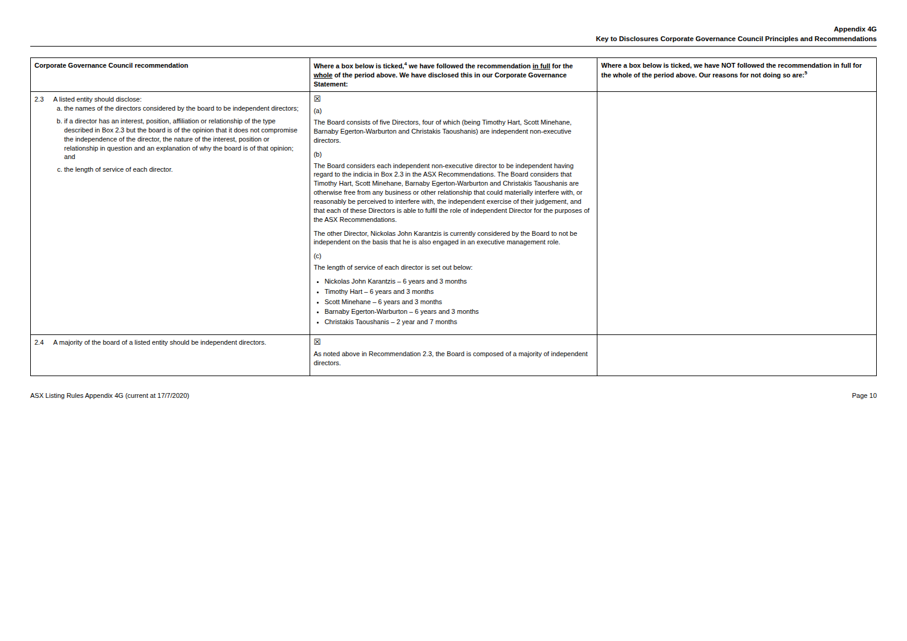Appendix 4G
Key to Disclosures Corporate Governance Council Principles and Recommendations
| Corporate Governance Council recommendation | Where a box below is ticked, 4 we have followed the recommendation in full for the whole of the period above. We have disclosed this in our Corporate Governance Statement: | Where a box below is ticked, we have NOT followed the recommendation in full for the whole of the period above. Our reasons for not doing so are: 5 |
| --- | --- | --- |
| 2.3 A listed entity should disclose: the names of the directors considered by the board to be independent directors; if a director has an interest, position, affiliation or relationship of the type described in Box 2.3 but the board is of the opinion that it does not compromise the independence of the director, the nature of the interest, position or relationship in question and an explanation of why the board is of that opinion; and the length of service of each director. | ☒ (a) The Board consists of five Directors, four of which (being Timothy Hart, Scott Minehane, Barnaby Egerton-Warburton and Christakis Taoushanis) are independent non-executive directors. (b) The Board considers each independent non-executive director to be independent having regard to the indicia in Box 2.3 in the ASX Recommendations. The Board considers that Timothy Hart, Scott Minehane, Barnaby Egerton-Warburton and Christakis Taoushanis are otherwise free from any business or other relationship that could materially interfere with, or reasonably be perceived to interfere with, the independent exercise of their judgement, and that each of these Directors is able to fulfil the role of independent Director for the purposes of the ASX Recommendations. The other Director, Nickolas John Karantzis is currently considered by the Board to not be independent on the basis that he is also engaged in an executive management role. (c) The length of service of each director is set out below: Nickolas John Karantzis – 6 years and 3 months Timothy Hart – 6 years and 3 months Scott Minehane – 6 years and 3 months Barnaby Egerton-Warburton – 6 years and 3 months Christakis Taoushanis – 2 year and 7 months | |
| 2.4 A majority of the board of a listed entity should be independent directors. | ☒ As noted above in Recommendation 2.3, the Board is composed of a majority of independent directors. | |
ASX Listing Rules Appendix 4G (current at 17/7/2020)
Page 10